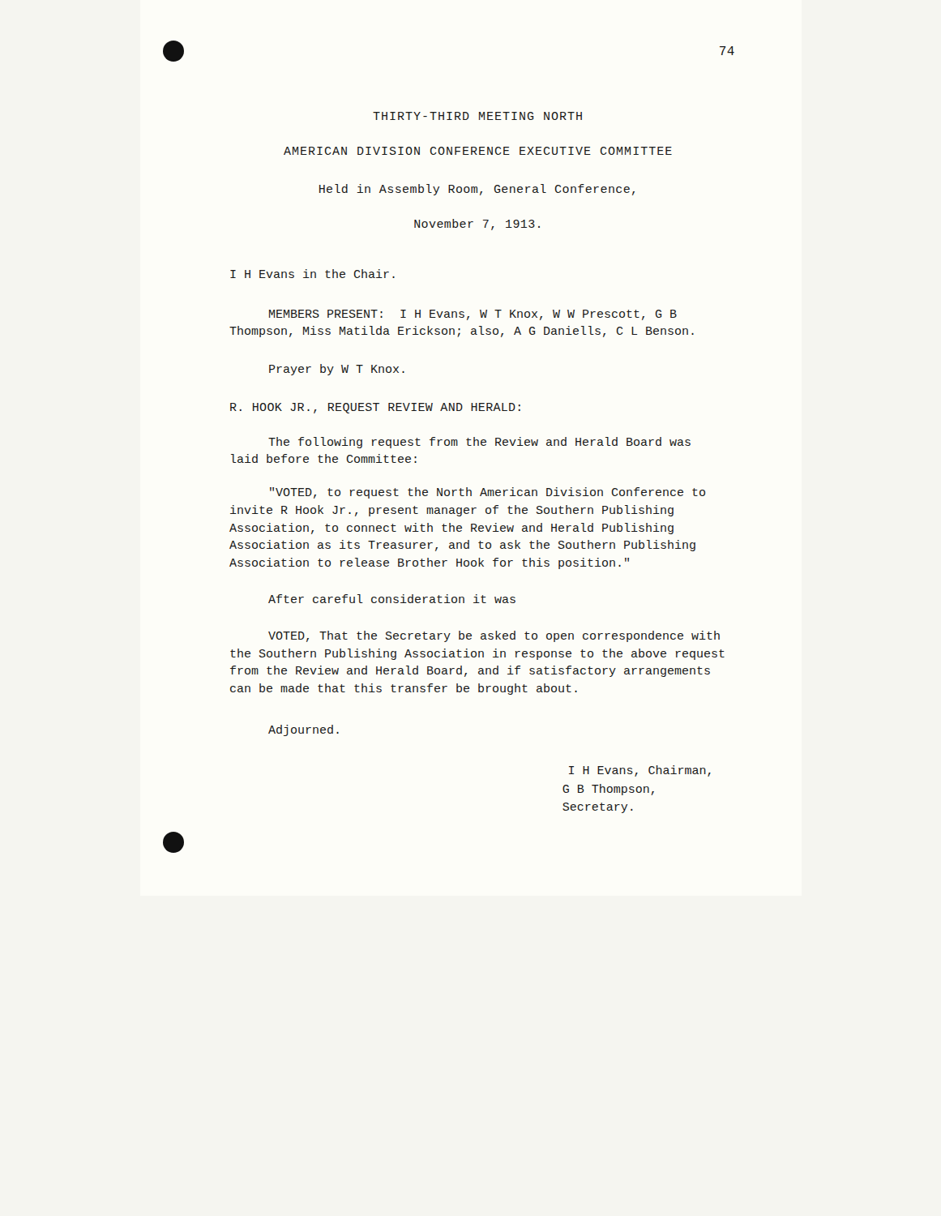74
THIRTY-THIRD MEETING NORTH
AMERICAN DIVISION CONFERENCE EXECUTIVE COMMITTEE
Held in Assembly Room, General Conference,
November 7, 1913.
I H Evans in the Chair.
MEMBERS PRESENT: I H Evans, W T Knox, W W Prescott, G B Thompson, Miss Matilda Erickson; also, A G Daniells, C L Benson.
Prayer by W T Knox.
R. HOOK JR., REQUEST REVIEW AND HERALD:
The following request from the Review and Herald Board was laid before the Committee:
"VOTED, to request the North American Division Conference to invite R Hook Jr., present manager of the Southern Publishing Association, to connect with the Review and Herald Publishing Association as its Treasurer, and to ask the Southern Publishing Association to release Brother Hook for this position."
After careful consideration it was
VOTED, That the Secretary be asked to open correspondence with the Southern Publishing Association in response to the above request from the Review and Herald Board, and if satisfactory arrangements can be made that this transfer be brought about.
Adjourned.
I H Evans, Chairman,
G B Thompson, Secretary.